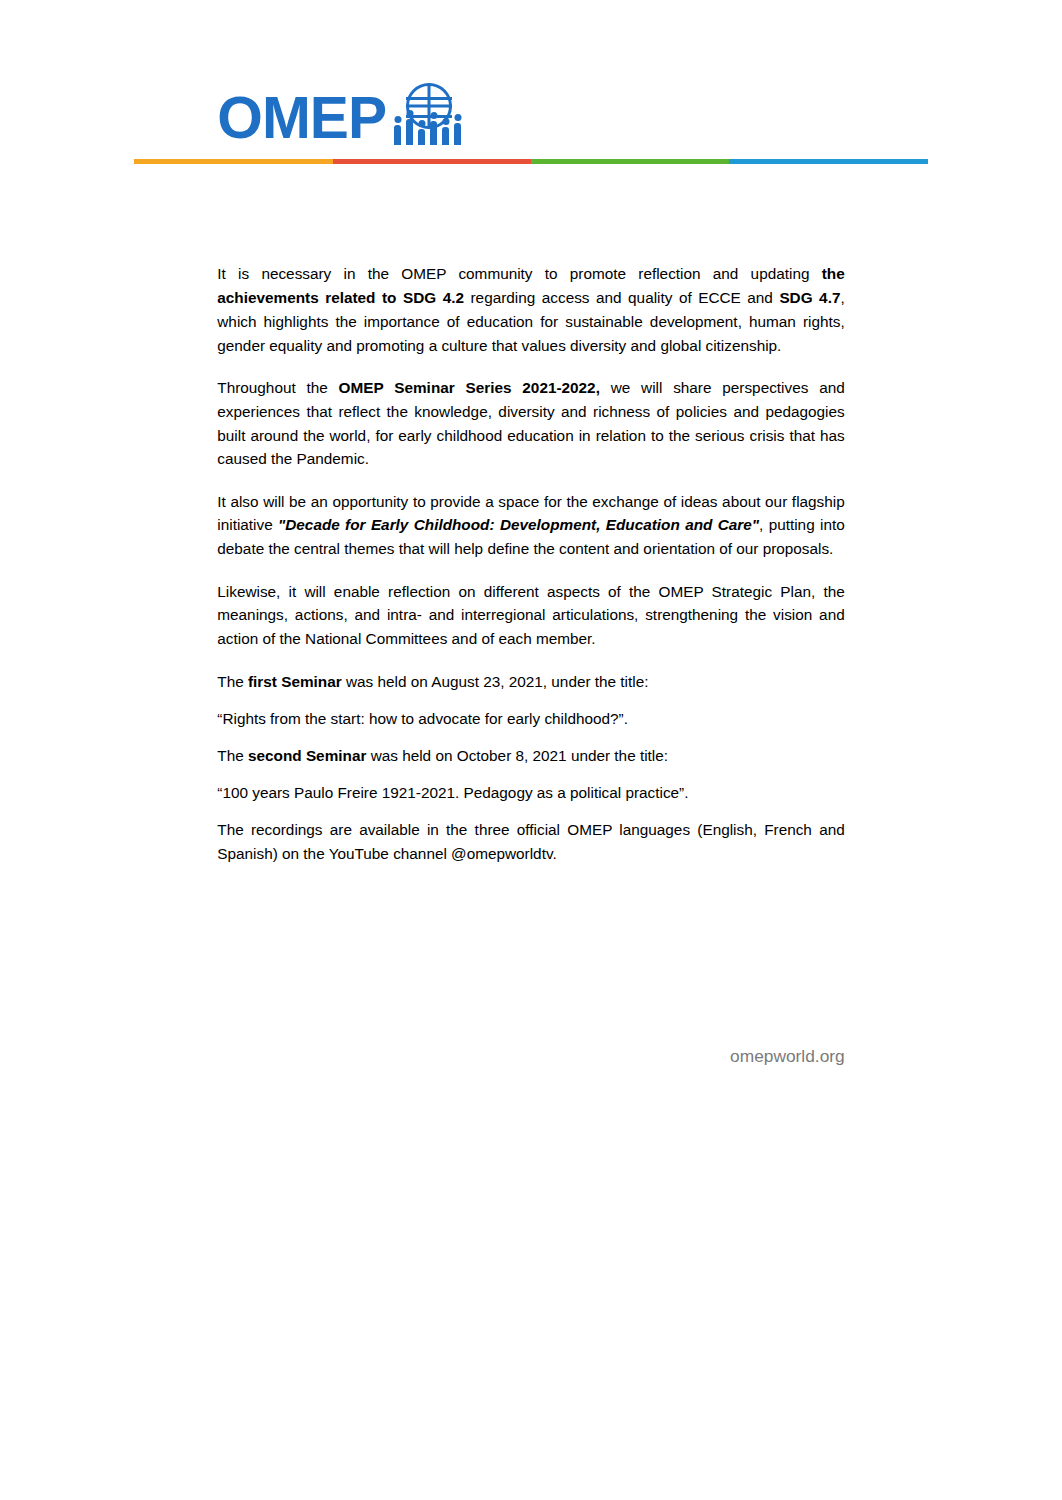OMEP
It is necessary in the OMEP community to promote reflection and updating the achievements related to SDG 4.2 regarding access and quality of ECCE and SDG 4.7, which highlights the importance of education for sustainable development, human rights, gender equality and promoting a culture that values diversity and global citizenship.
Throughout the OMEP Seminar Series 2021-2022, we will share perspectives and experiences that reflect the knowledge, diversity and richness of policies and pedagogies built around the world, for early childhood education in relation to the serious crisis that has caused the Pandemic.
It also will be an opportunity to provide a space for the exchange of ideas about our flagship initiative "Decade for Early Childhood: Development, Education and Care", putting into debate the central themes that will help define the content and orientation of our proposals.
Likewise, it will enable reflection on different aspects of the OMEP Strategic Plan, the meanings, actions, and intra- and interregional articulations, strengthening the vision and action of the National Committees and of each member.
The first Seminar was held on August 23, 2021, under the title:
“Rights from the start: how to advocate for early childhood?”.
The second Seminar was held on October 8, 2021 under the title:
“100 years Paulo Freire 1921-2021. Pedagogy as a political practice”.
The recordings are available in the three official OMEP languages (English, French and Spanish) on the YouTube channel @omepworldtv.
omepworld.org